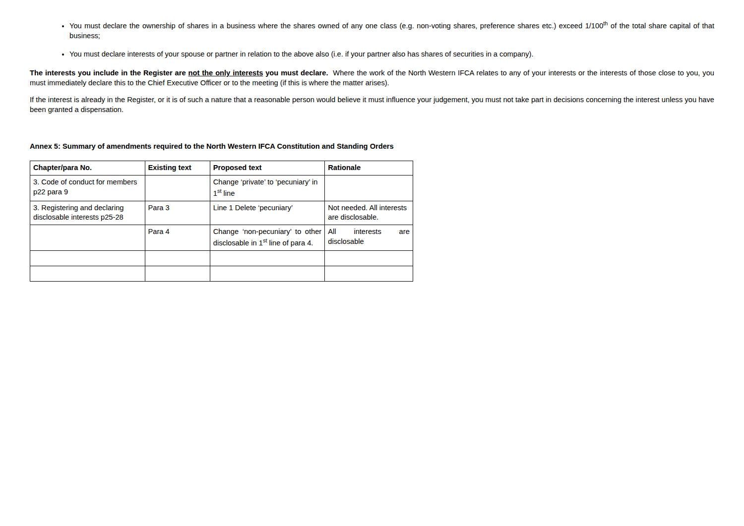You must declare the ownership of shares in a business where the shares owned of any one class (e.g. non-voting shares, preference shares etc.) exceed 1/100th of the total share capital of that business;
You must declare interests of your spouse or partner in relation to the above also (i.e. if your partner also has shares of securities in a company).
The interests you include in the Register are not the only interests you must declare. Where the work of the North Western IFCA relates to any of your interests or the interests of those close to you, you must immediately declare this to the Chief Executive Officer or to the meeting (if this is where the matter arises).
If the interest is already in the Register, or it is of such a nature that a reasonable person would believe it must influence your judgement, you must not take part in decisions concerning the interest unless you have been granted a dispensation.
Annex 5: Summary of amendments required to the North Western IFCA Constitution and Standing Orders
| Chapter/para No. | Existing text | Proposed text | Rationale |
| --- | --- | --- | --- |
| 3. Code of conduct for members p22 para 9 | | Change ‘private’ to ‘pecuniary’ in 1 st line | |
| 3. Registering and declaring disclosable interests p25-28 | Para 3 | Line 1 Delete ‘pecuniary’ | Not needed. All interests are disclosable. |
| | Para 4 | Change ‘non-pecuniary’ to other disclosable in 1 st line of para 4. | All interests are disclosable |